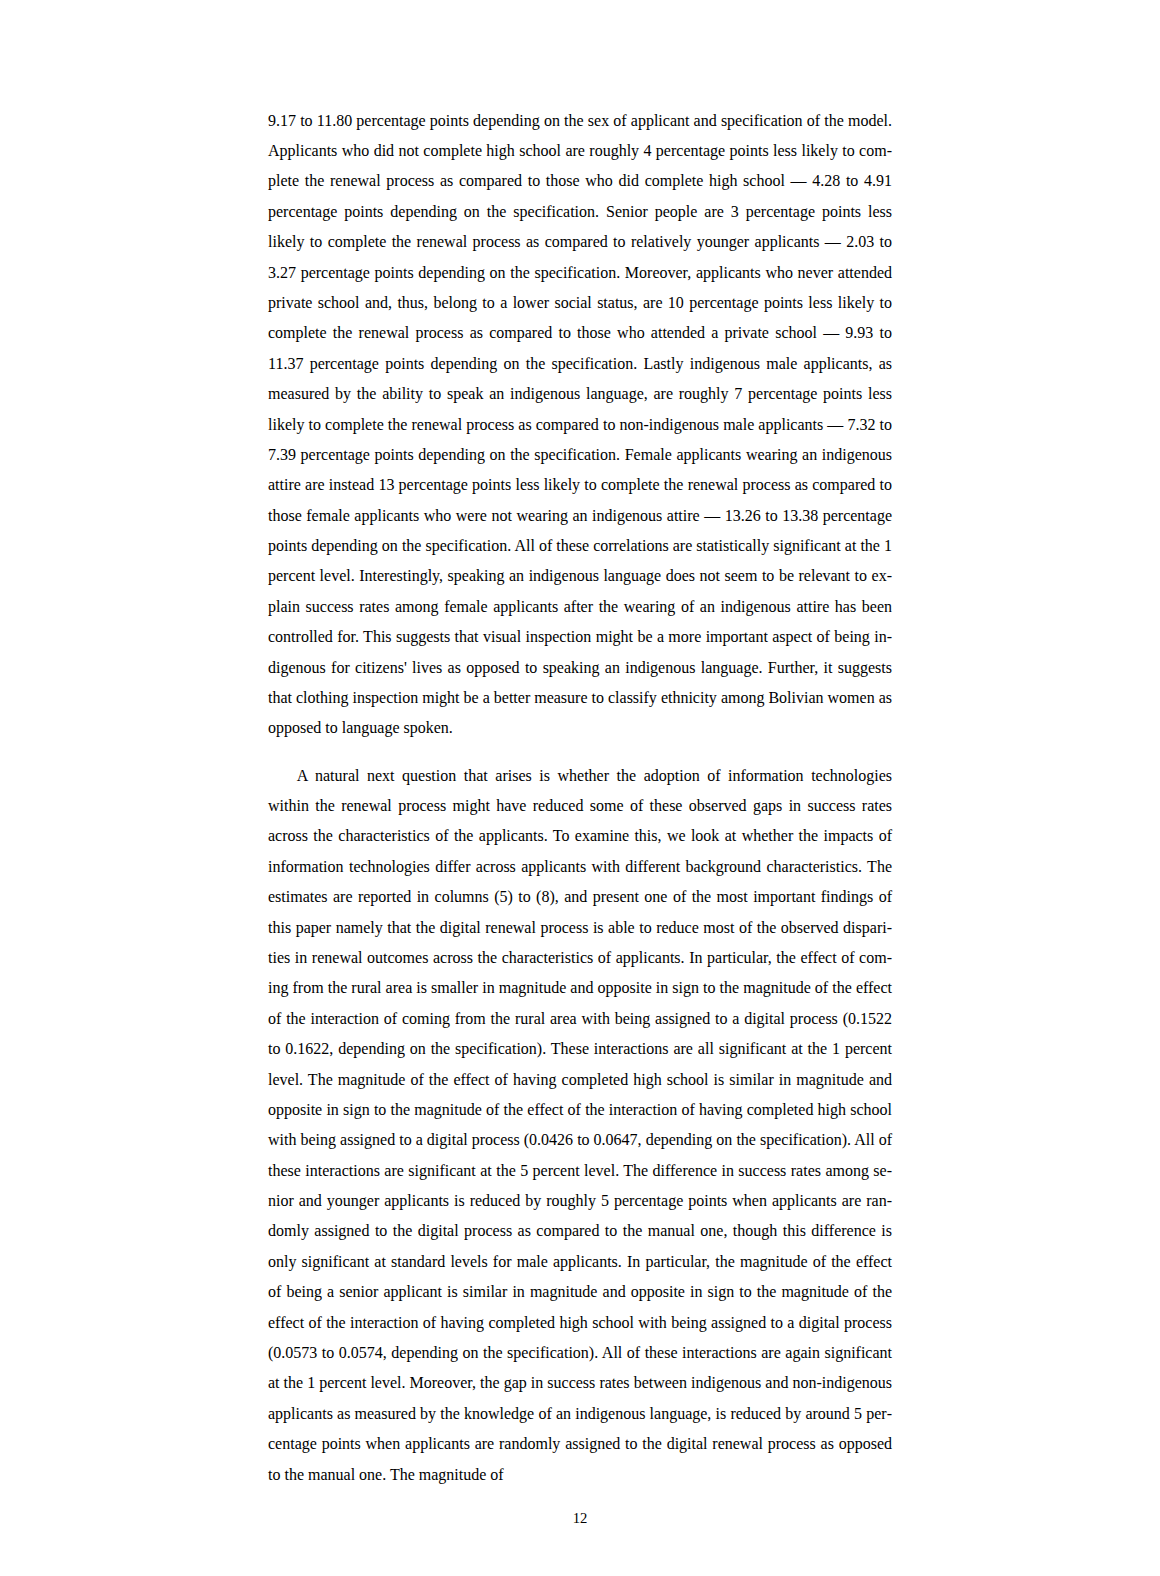9.17 to 11.80 percentage points depending on the sex of applicant and specification of the model. Applicants who did not complete high school are roughly 4 percentage points less likely to complete the renewal process as compared to those who did complete high school — 4.28 to 4.91 percentage points depending on the specification. Senior people are 3 percentage points less likely to complete the renewal process as compared to relatively younger applicants — 2.03 to 3.27 percentage points depending on the specification. Moreover, applicants who never attended private school and, thus, belong to a lower social status, are 10 percentage points less likely to complete the renewal process as compared to those who attended a private school — 9.93 to 11.37 percentage points depending on the specification. Lastly indigenous male applicants, as measured by the ability to speak an indigenous language, are roughly 7 percentage points less likely to complete the renewal process as compared to non-indigenous male applicants — 7.32 to 7.39 percentage points depending on the specification. Female applicants wearing an indigenous attire are instead 13 percentage points less likely to complete the renewal process as compared to those female applicants who were not wearing an indigenous attire — 13.26 to 13.38 percentage points depending on the specification. All of these correlations are statistically significant at the 1 percent level. Interestingly, speaking an indigenous language does not seem to be relevant to explain success rates among female applicants after the wearing of an indigenous attire has been controlled for. This suggests that visual inspection might be a more important aspect of being indigenous for citizens' lives as opposed to speaking an indigenous language. Further, it suggests that clothing inspection might be a better measure to classify ethnicity among Bolivian women as opposed to language spoken.
A natural next question that arises is whether the adoption of information technologies within the renewal process might have reduced some of these observed gaps in success rates across the characteristics of the applicants. To examine this, we look at whether the impacts of information technologies differ across applicants with different background characteristics. The estimates are reported in columns (5) to (8), and present one of the most important findings of this paper namely that the digital renewal process is able to reduce most of the observed disparities in renewal outcomes across the characteristics of applicants. In particular, the effect of coming from the rural area is smaller in magnitude and opposite in sign to the magnitude of the effect of the interaction of coming from the rural area with being assigned to a digital process (0.1522 to 0.1622, depending on the specification). These interactions are all significant at the 1 percent level. The magnitude of the effect of having completed high school is similar in magnitude and opposite in sign to the magnitude of the effect of the interaction of having completed high school with being assigned to a digital process (0.0426 to 0.0647, depending on the specification). All of these interactions are significant at the 5 percent level. The difference in success rates among senior and younger applicants is reduced by roughly 5 percentage points when applicants are randomly assigned to the digital process as compared to the manual one, though this difference is only significant at standard levels for male applicants. In particular, the magnitude of the effect of being a senior applicant is similar in magnitude and opposite in sign to the magnitude of the effect of the interaction of having completed high school with being assigned to a digital process (0.0573 to 0.0574, depending on the specification). All of these interactions are again significant at the 1 percent level. Moreover, the gap in success rates between indigenous and non-indigenous applicants as measured by the knowledge of an indigenous language, is reduced by around 5 percentage points when applicants are randomly assigned to the digital renewal process as opposed to the manual one. The magnitude of
12